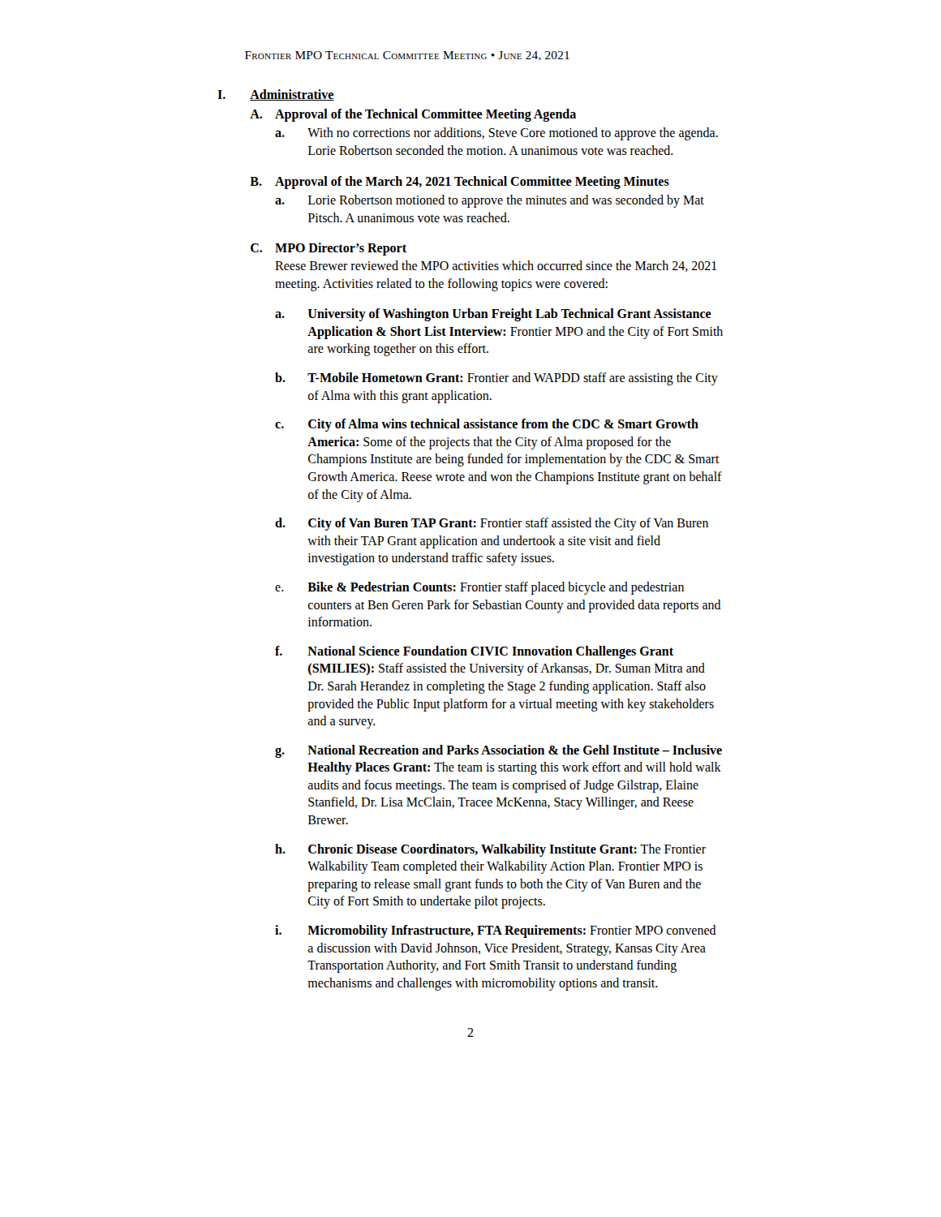Frontier MPO Technical Committee Meeting • June 24, 2021
I.
Administrative
A.
Approval of the Technical Committee Meeting Agenda
a.
With no corrections nor additions, Steve Core motioned to approve the agenda. Lorie Robertson seconded the motion. A unanimous vote was reached.
B.
Approval of the March 24, 2021 Technical Committee Meeting Minutes
a.
Lorie Robertson motioned to approve the minutes and was seconded by Mat Pitsch. A unanimous vote was reached.
C.
MPO Director’s Report
Reese Brewer reviewed the MPO activities which occurred since the March 24, 2021 meeting. Activities related to the following topics were covered:
a.
University of Washington Urban Freight Lab Technical Grant Assistance Application & Short List Interview: Frontier MPO and the City of Fort Smith are working together on this effort.
b.
T-Mobile Hometown Grant: Frontier and WAPDD staff are assisting the City of Alma with this grant application.
c.
City of Alma wins technical assistance from the CDC & Smart Growth America: Some of the projects that the City of Alma proposed for the Champions Institute are being funded for implementation by the CDC & Smart Growth America. Reese wrote and won the Champions Institute grant on behalf of the City of Alma.
d.
City of Van Buren TAP Grant: Frontier staff assisted the City of Van Buren with their TAP Grant application and undertook a site visit and field investigation to understand traffic safety issues.
e.
Bike & Pedestrian Counts: Frontier staff placed bicycle and pedestrian counters at Ben Geren Park for Sebastian County and provided data reports and information.
f.
National Science Foundation CIVIC Innovation Challenges Grant (SMILIES): Staff assisted the University of Arkansas, Dr. Suman Mitra and Dr. Sarah Herandez in completing the Stage 2 funding application. Staff also provided the Public Input platform for a virtual meeting with key stakeholders and a survey.
g.
National Recreation and Parks Association & the Gehl Institute – Inclusive Healthy Places Grant: The team is starting this work effort and will hold walk audits and focus meetings. The team is comprised of Judge Gilstrap, Elaine Stanfield, Dr. Lisa McClain, Tracee McKenna, Stacy Willinger, and Reese Brewer.
h.
Chronic Disease Coordinators, Walkability Institute Grant: The Frontier Walkability Team completed their Walkability Action Plan. Frontier MPO is preparing to release small grant funds to both the City of Van Buren and the City of Fort Smith to undertake pilot projects.
i.
Micromobility Infrastructure, FTA Requirements: Frontier MPO convened a discussion with David Johnson, Vice President, Strategy, Kansas City Area Transportation Authority, and Fort Smith Transit to understand funding mechanisms and challenges with micromobility options and transit.
2